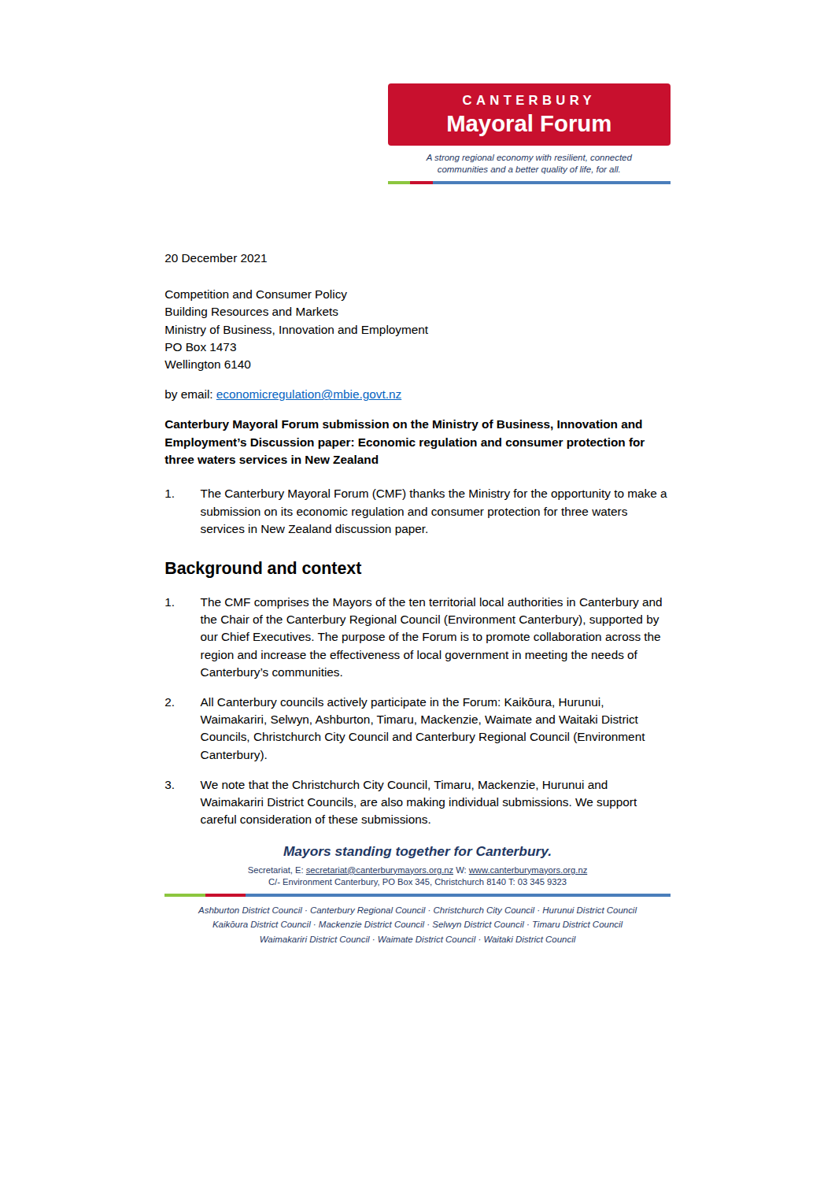Canterbury
Mayoral Forum
A strong regional economy with resilient, connected
communities and a better quality of life, for all.
20 December 2021
Competition and Consumer Policy
Building Resources and Markets
Ministry of Business, Innovation and Employment
PO Box 1473
Wellington 6140
by email: economicregulation@mbie.govt.nz
Canterbury Mayoral Forum submission on the Ministry of Business, Innovation and Employment’s Discussion paper: Economic regulation and consumer protection for three waters services in New Zealand
The Canterbury Mayoral Forum (CMF) thanks the Ministry for the opportunity to make a submission on its economic regulation and consumer protection for three waters services in New Zealand discussion paper.
Background and context
The CMF comprises the Mayors of the ten territorial local authorities in Canterbury and the Chair of the Canterbury Regional Council (Environment Canterbury), supported by our Chief Executives. The purpose of the Forum is to promote collaboration across the region and increase the effectiveness of local government in meeting the needs of Canterbury’s communities.
All Canterbury councils actively participate in the Forum: Kaikōura, Hurunui, Waimakariri, Selwyn, Ashburton, Timaru, Mackenzie, Waimate and Waitaki District Councils, Christchurch City Council and Canterbury Regional Council (Environment Canterbury).
We note that the Christchurch City Council, Timaru, Mackenzie, Hurunui and Waimakariri District Councils, are also making individual submissions. We support careful consideration of these submissions.
Mayors standing together for Canterbury.
Secretariat, E: secretariat@canterburymayors.org.nz W: www.canterburymayors.org.nz
C/- Environment Canterbury, PO Box 345, Christchurch 8140 T: 03 345 9323
Ashburton District Council · Canterbury Regional Council · Christchurch City Council · Hurunui District Council
Kaikōura District Council · Mackenzie District Council · Selwyn District Council · Timaru District Council
Waimakariri District Council · Waimate District Council · Waitaki District Council